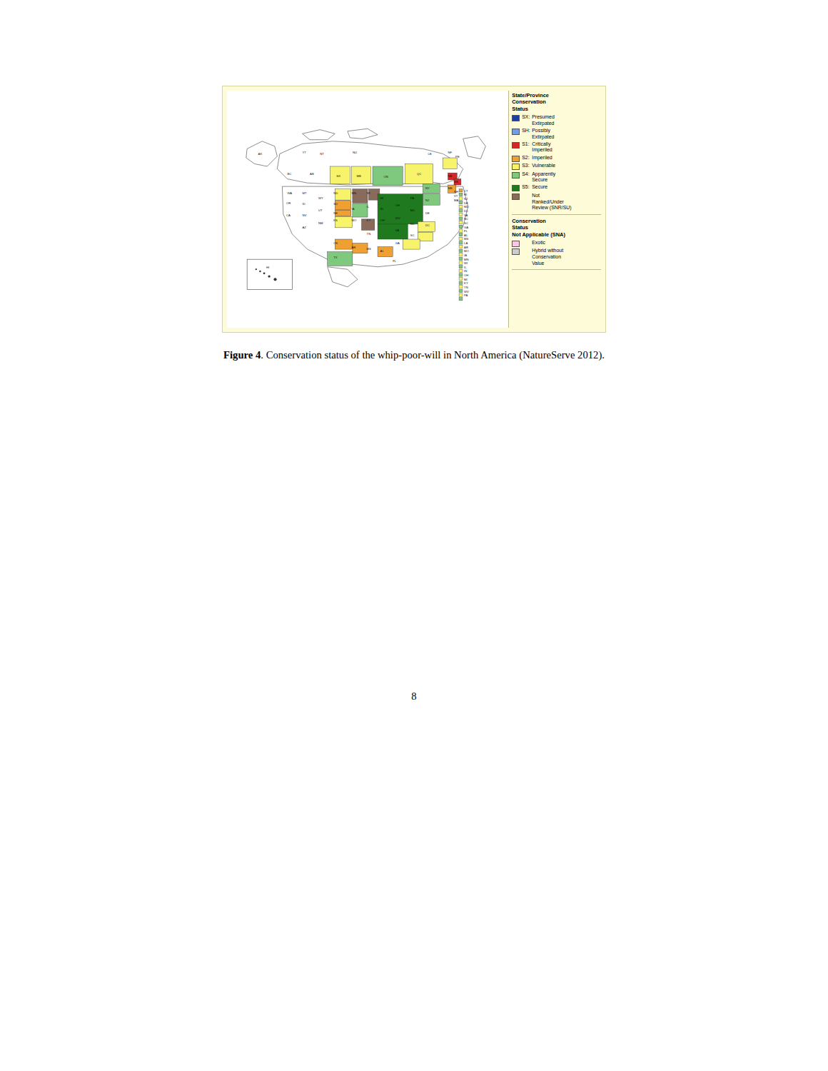AK YT NT NU LB NF PE BC AB SK MB ON QC NB NS ME NH VT MA WA OR CA MT ID NV AZ WY UT NM ND SD NE KS OK TX MN IA MO AR WI IL KY TN MS MI IN OH AL OH WV VA GA PA MD NC SC NY NJ DE DC FL CT RI NJ DE MD DC VA NC SC GA FL AL MS LA AR MO IA MN WI IL IN OH MI KY TN WV PA HI
State/Province
Conservation
Status
SX: Presumed
Extirpated
SH: Possibly
Extirpated
S1: Critically
Imperiled
S2: Imperiled
S3: Vulnerable
S4: Apparently
Secure
S5: Secure
Not
Ranked/Under
Review (SNR/SU)
Conservation
Status
Not Applicable (SNA)
Exotic
Hybrid without
Conservation
Value
Figure 4. Conservation status of the whip-poor-will in North America (NatureServe 2012).
8